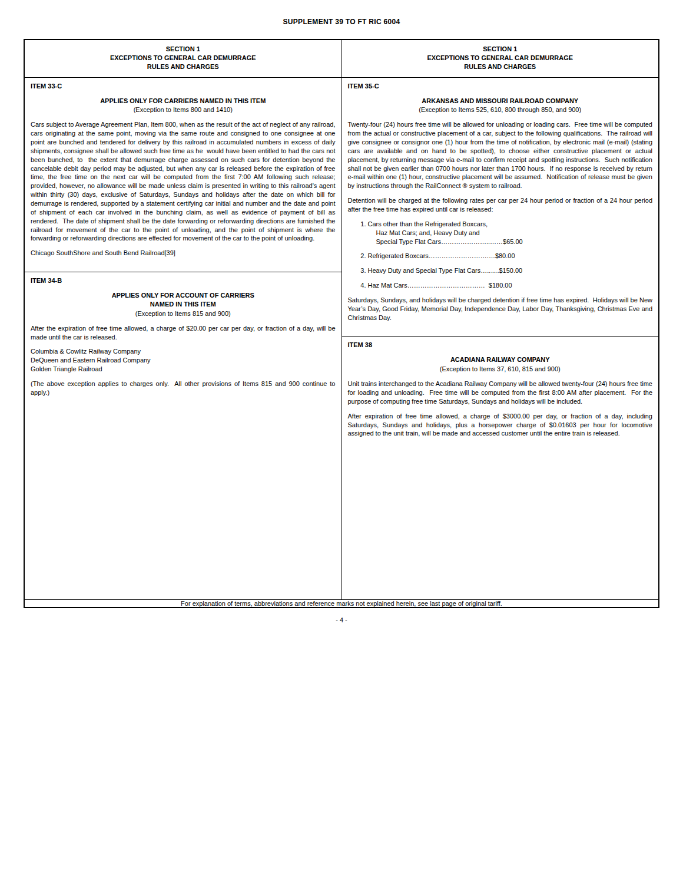SUPPLEMENT 39 TO FT RIC 6004
| SECTION 1 EXCEPTIONS TO GENERAL CAR DEMURRAGE RULES AND CHARGES ITEM 33-C APPLIES ONLY FOR CARRIERS NAMED IN THIS ITEM (Exception to Items 800 and 1410) Cars subject to Average Agreement Plan, Item 800, when as the result of the act of neglect of any railroad, cars originating at the same point, moving via the same route and consigned to one consignee at one point are bunched and tendered for delivery by this railroad in accumulated numbers in excess of daily shipments, consignee shall be allowed such free time as he would have been entitled to had the cars not been bunched, to the extent that demurrage charge assessed on such cars for detention beyond the cancelable debit day period may be adjusted, but when any car is released before the expiration of free time, the free time on the next car will be computed from the first 7:00 AM following such release; provided, however, no allowance will be made unless claim is presented in writing to this railroad's agent within thirty (30) days, exclusive of Saturdays, Sundays and holidays after the date on which bill for demurrage is rendered, supported by a statement certifying car initial and number and the date and point of shipment of each car involved in the bunching claim, as well as evidence of payment of bill as rendered. The date of shipment shall be the date forwarding or reforwarding directions are furnished the railroad for movement of the car to the point of unloading, and the point of shipment is where the forwarding or reforwarding directions are effected for movement of the car to the point of unloading. Chicago SouthShore and South Bend Railroad[39] ITEM 34-B APPLIES ONLY FOR ACCOUNT OF CARRIERS NAMED IN THIS ITEM (Exception to Items 815 and 900) After the expiration of free time allowed, a charge of $20.00 per car per day, or fraction of a day, will be made until the car is released. Columbia & Cowlitz Railway Company DeQueen and Eastern Railroad Company Golden Triangle Railroad (The above exception applies to charges only. All other provisions of Items 815 and 900 continue to apply.) | SECTION 1 EXCEPTIONS TO GENERAL CAR DEMURRAGE RULES AND CHARGES ITEM 35-C ARKANSAS AND MISSOURI RAILROAD COMPANY (Exception to Items 525, 610, 800 through 850, and 900) Twenty-four (24) hours free time will be allowed for unloading or loading cars. Free time will be computed from the actual or constructive placement of a car, subject to the following qualifications. The railroad will give consignee or consignor one (1) hour from the time of notification, by electronic mail (e-mail) (stating cars are available and on hand to be spotted), to choose either constructive placement or actual placement, by returning message via e-mail to confirm receipt and spotting instructions. Such notification shall not be given earlier than 0700 hours nor later than 1700 hours. If no response is received by return e-mail within one (1) hour, constructive placement will be assumed. Notification of release must be given by instructions through the RailConnect ® system to railroad. Detention will be charged at the following rates per car per 24 hour period or fraction of a 24 hour period after the free time has expired until car is released: Cars other than the Refrigerated Boxcars, Haz Mat Cars; and, Heavy Duty and Special Type Flat Cars…………………..……$65.00 Refrigerated Boxcars……………………….…$80.00 Heavy Duty and Special Type Flat Cars…..….$150.00 Haz Mat Cars……………………………… $180.00 Saturdays, Sundays, and holidays will be charged detention if free time has expired. Holidays will be New Year’s Day, Good Friday, Memorial Day, Independence Day, Labor Day, Thanksgiving, Christmas Eve and Christmas Day. ITEM 38 ACADIANA RAILWAY COMPANY (Exception to Items 37, 610, 815 and 900) Unit trains interchanged to the Acadiana Railway Company will be allowed twenty-four (24) hours free time for loading and unloading. Free time will be computed from the first 8:00 AM after placement. For the purpose of computing free time Saturdays, Sundays and holidays will be included. After expiration of free time allowed, a charge of $3000.00 per day, or fraction of a day, including Saturdays, Sundays and holidays, plus a horsepower charge of $0.01603 per hour for locomotive assigned to the unit train, will be made and accessed customer until the entire train is released. |
| For explanation of terms, abbreviations and reference marks not explained herein, see last page of original tariff. |
- 4 -